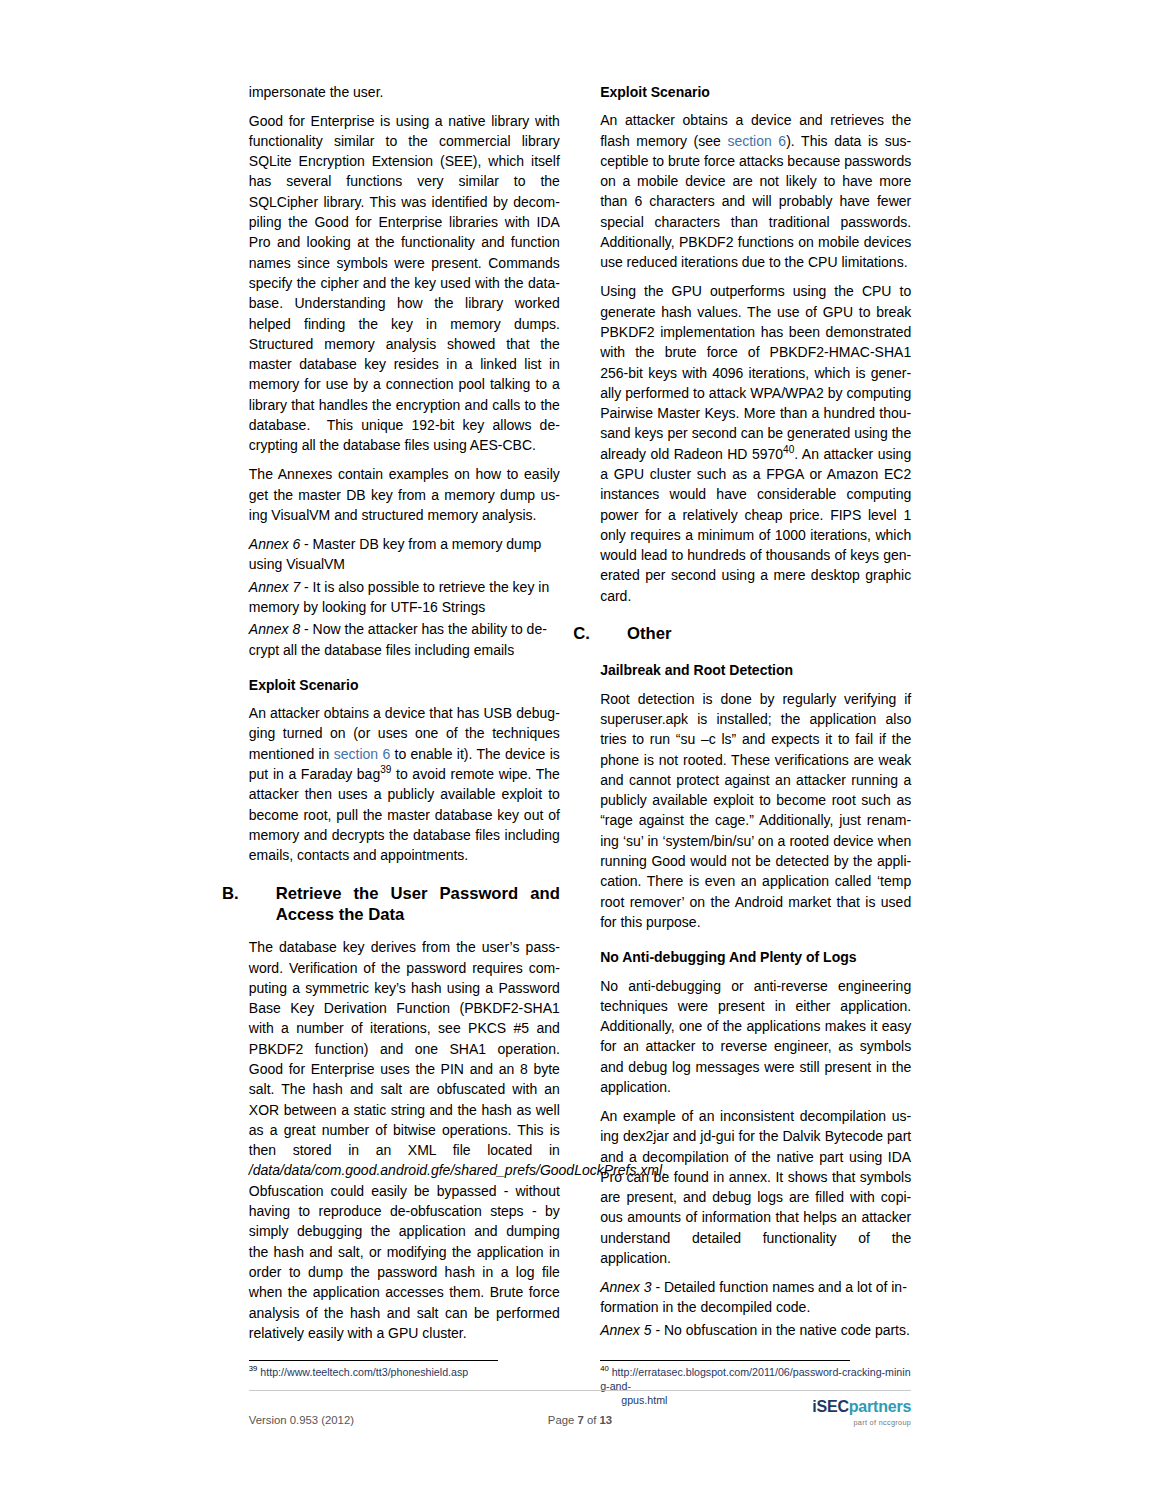impersonate the user.
Good for Enterprise is using a native library with functionality similar to the commercial library SQLite Encryption Extension (SEE), which itself has several functions very similar to the SQLCipher library. This was identified by decompiling the Good for Enterprise libraries with IDA Pro and looking at the functionality and function names since symbols were present. Commands specify the cipher and the key used with the database. Understanding how the library worked helped finding the key in memory dumps. Structured memory analysis showed that the master database key resides in a linked list in memory for use by a connection pool talking to a library that handles the encryption and calls to the database. This unique 192-bit key allows decrypting all the database files using AES-CBC.
The Annexes contain examples on how to easily get the master DB key from a memory dump using VisualVM and structured memory analysis.
Annex 6 - Master DB key from a memory dump using VisualVM
Annex 7 - It is also possible to retrieve the key in memory by looking for UTF-16 Strings
Annex 8 - Now the attacker has the ability to decrypt all the database files including emails
Exploit Scenario
An attacker obtains a device that has USB debugging turned on (or uses one of the techniques mentioned in section 6 to enable it). The device is put in a Faraday bag39 to avoid remote wipe. The attacker then uses a publicly available exploit to become root, pull the master database key out of memory and decrypts the database files including emails, contacts and appointments.
B. Retrieve the User Password and Access the Data
The database key derives from the user’s password. Verification of the password requires computing a symmetric key’s hash using a Password Base Key Derivation Function (PBKDF2-SHA1 with a number of iterations, see PKCS #5 and PBKDF2 function) and one SHA1 operation. Good for Enterprise uses the PIN and an 8 byte salt. The hash and salt are obfuscated with an XOR between a static string and the hash as well as a great number of bitwise operations. This is then stored in an XML file located in /data/data/com.good.android.gfe/shared_prefs/GoodLockPrefs.xml. Obfuscation could easily be bypassed - without having to reproduce de-obfuscation steps - by simply debugging the application and dumping the hash and salt, or modifying the application in order to dump the password hash in a log file when the application accesses them. Brute force analysis of the hash and salt can be performed relatively easily with a GPU cluster.
Exploit Scenario
An attacker obtains a device and retrieves the flash memory (see section 6). This data is susceptible to brute force attacks because passwords on a mobile device are not likely to have more than 6 characters and will probably have fewer special characters than traditional passwords. Additionally, PBKDF2 functions on mobile devices use reduced iterations due to the CPU limitations.
Using the GPU outperforms using the CPU to generate hash values. The use of GPU to break PBKDF2 implementation has been demonstrated with the brute force of PBKDF2-HMAC-SHA1 256-bit keys with 4096 iterations, which is generally performed to attack WPA/WPA2 by computing Pairwise Master Keys. More than a hundred thousand keys per second can be generated using the already old Radeon HD 597040. An attacker using a GPU cluster such as a FPGA or Amazon EC2 instances would have considerable computing power for a relatively cheap price. FIPS level 1 only requires a minimum of 1000 iterations, which would lead to hundreds of thousands of keys generated per second using a mere desktop graphic card.
C. Other
Jailbreak and Root Detection
Root detection is done by regularly verifying if superuser.apk is installed; the application also tries to run “su –c ls” and expects it to fail if the phone is not rooted. These verifications are weak and cannot protect against an attacker running a publicly available exploit to become root such as “rage against the cage.” Additionally, just renaming ‘su’ in ‘system/bin/su’ on a rooted device when running Good would not be detected by the application. There is even an application called ‘temp root remover’ on the Android market that is used for this purpose.
No Anti-debugging And Plenty of Logs
No anti-debugging or anti-reverse engineering techniques were present in either application. Additionally, one of the applications makes it easy for an attacker to reverse engineer, as symbols and debug log messages were still present in the application.
An example of an inconsistent decompilation using dex2jar and jd-gui for the Dalvik Bytecode part and a decompilation of the native part using IDA Pro can be found in annex. It shows that symbols are present, and debug logs are filled with copious amounts of information that helps an attacker understand detailed functionality of the application.
Annex 3 - Detailed function names and a lot of information in the decompiled code.
Annex 5 - No obfuscation in the native code parts.
39 http://www.teeltech.com/tt3/phoneshield.asp
40 http://erratasec.blogspot.com/2011/06/password-cracking-mining-and-gpus.html
Version 0.953 (2012)
Page 7 of 13
iSECpartners part of nccgroup